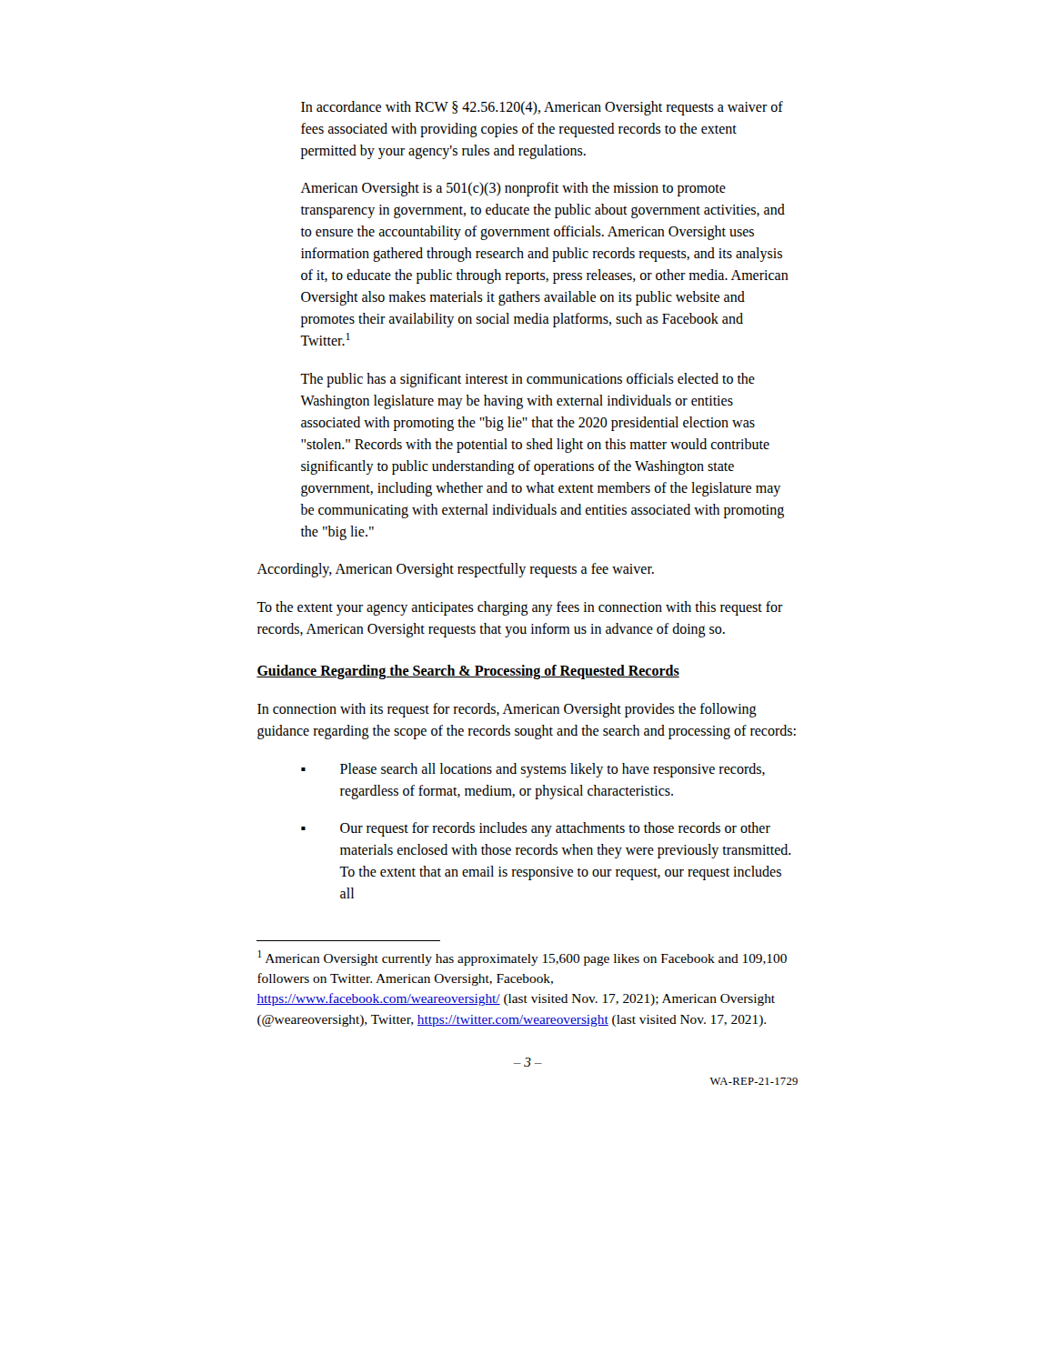In accordance with RCW § 42.56.120(4), American Oversight requests a waiver of fees associated with providing copies of the requested records to the extent permitted by your agency's rules and regulations.
American Oversight is a 501(c)(3) nonprofit with the mission to promote transparency in government, to educate the public about government activities, and to ensure the accountability of government officials. American Oversight uses information gathered through research and public records requests, and its analysis of it, to educate the public through reports, press releases, or other media. American Oversight also makes materials it gathers available on its public website and promotes their availability on social media platforms, such as Facebook and Twitter.1
The public has a significant interest in communications officials elected to the Washington legislature may be having with external individuals or entities associated with promoting the "big lie" that the 2020 presidential election was "stolen." Records with the potential to shed light on this matter would contribute significantly to public understanding of operations of the Washington state government, including whether and to what extent members of the legislature may be communicating with external individuals and entities associated with promoting the "big lie."
Accordingly, American Oversight respectfully requests a fee waiver.
To the extent your agency anticipates charging any fees in connection with this request for records, American Oversight requests that you inform us in advance of doing so.
Guidance Regarding the Search & Processing of Requested Records
In connection with its request for records, American Oversight provides the following guidance regarding the scope of the records sought and the search and processing of records:
Please search all locations and systems likely to have responsive records, regardless of format, medium, or physical characteristics.
Our request for records includes any attachments to those records or other materials enclosed with those records when they were previously transmitted. To the extent that an email is responsive to our request, our request includes all
1 American Oversight currently has approximately 15,600 page likes on Facebook and 109,100 followers on Twitter. American Oversight, Facebook, https://www.facebook.com/weareoversight/ (last visited Nov. 17, 2021); American Oversight (@weareoversight), Twitter, https://twitter.com/weareoversight (last visited Nov. 17, 2021).
– 3 –
WA-REP-21-1729